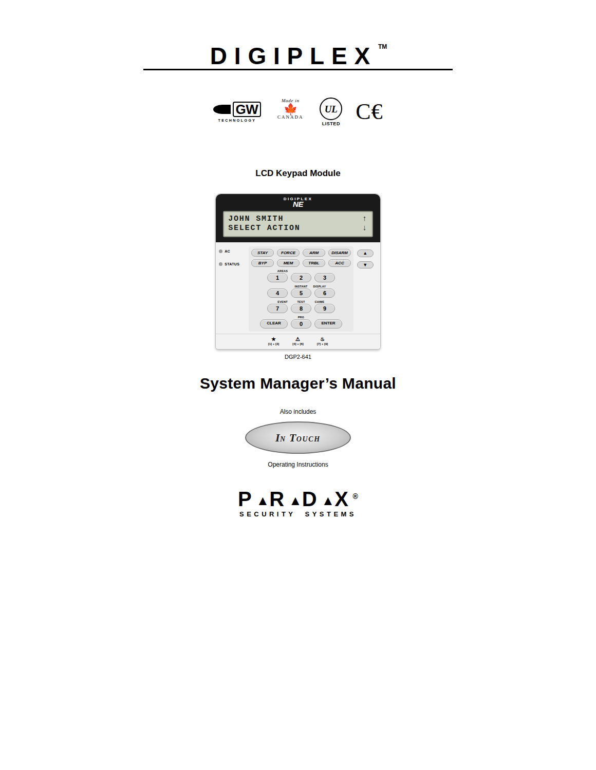DIGIPLEXTM
GW
TECHNOLOGY
Made in 🍁 CANADA
UL
LISTED
C€
LCD Keypad Module
DIGIPLEX
NE
JOHN SMITH↑
SELECT ACTION↓
AC
STATUS
STAY
FORCE
ARM
DISARM
BYP
MEM
TRBL
ACC
AREAS
1
2
3
INSTANT DISPLAY
4
5
6
EVENT TEST CHIME
7
8
9
PRG
CLEAR
0
ENTER
▲
▼
★[1] + [3]
⚠[4] + [6]
♨[7] + [9]
DGP2-641
System Manager’s Manual
Also includes
IN TOUCH
Operating Instructions
P▲R▲D▲X®
SECURITY SYSTEMS